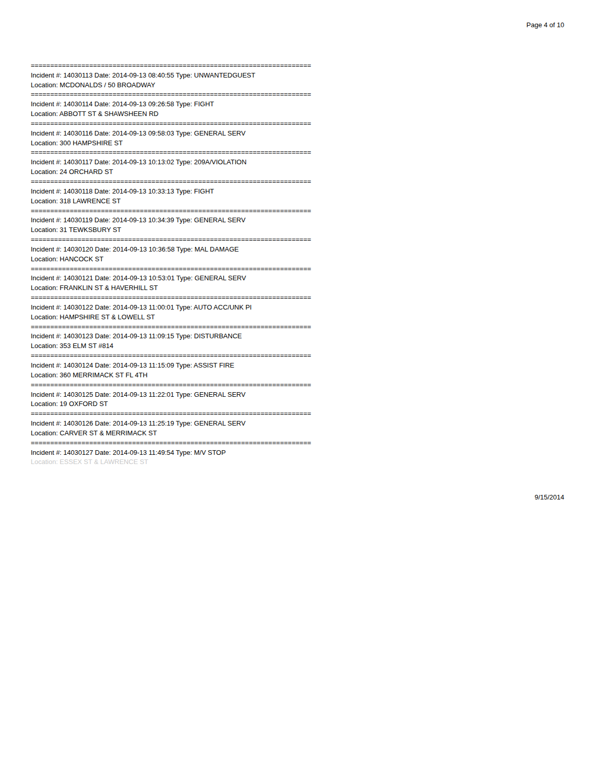Page 4 of 10
========================================================================
Incident #: 14030113 Date: 2014-09-13 08:40:55 Type: UNWANTEDGUEST
Location: MCDONALDS / 50 BROADWAY
========================================================================
Incident #: 14030114 Date: 2014-09-13 09:26:58 Type: FIGHT
Location: ABBOTT ST & SHAWSHEEN RD
========================================================================
Incident #: 14030116 Date: 2014-09-13 09:58:03 Type: GENERAL SERV
Location: 300 HAMPSHIRE ST
========================================================================
Incident #: 14030117 Date: 2014-09-13 10:13:02 Type: 209A/VIOLATION
Location: 24 ORCHARD ST
========================================================================
Incident #: 14030118 Date: 2014-09-13 10:33:13 Type: FIGHT
Location: 318 LAWRENCE ST
========================================================================
Incident #: 14030119 Date: 2014-09-13 10:34:39 Type: GENERAL SERV
Location: 31 TEWKSBURY ST
========================================================================
Incident #: 14030120 Date: 2014-09-13 10:36:58 Type: MAL DAMAGE
Location: HANCOCK ST
========================================================================
Incident #: 14030121 Date: 2014-09-13 10:53:01 Type: GENERAL SERV
Location: FRANKLIN ST & HAVERHILL ST
========================================================================
Incident #: 14030122 Date: 2014-09-13 11:00:01 Type: AUTO ACC/UNK PI
Location: HAMPSHIRE ST & LOWELL ST
========================================================================
Incident #: 14030123 Date: 2014-09-13 11:09:15 Type: DISTURBANCE
Location: 353 ELM ST #814
========================================================================
Incident #: 14030124 Date: 2014-09-13 11:15:09 Type: ASSIST FIRE
Location: 360 MERRIMACK ST FL 4TH
========================================================================
Incident #: 14030125 Date: 2014-09-13 11:22:01 Type: GENERAL SERV
Location: 19 OXFORD ST
========================================================================
Incident #: 14030126 Date: 2014-09-13 11:25:19 Type: GENERAL SERV
Location: CARVER ST & MERRIMACK ST
========================================================================
Incident #: 14030127 Date: 2014-09-13 11:49:54 Type: M/V STOP
Location: ESSEX ST & LAWRENCE ST
9/15/2014